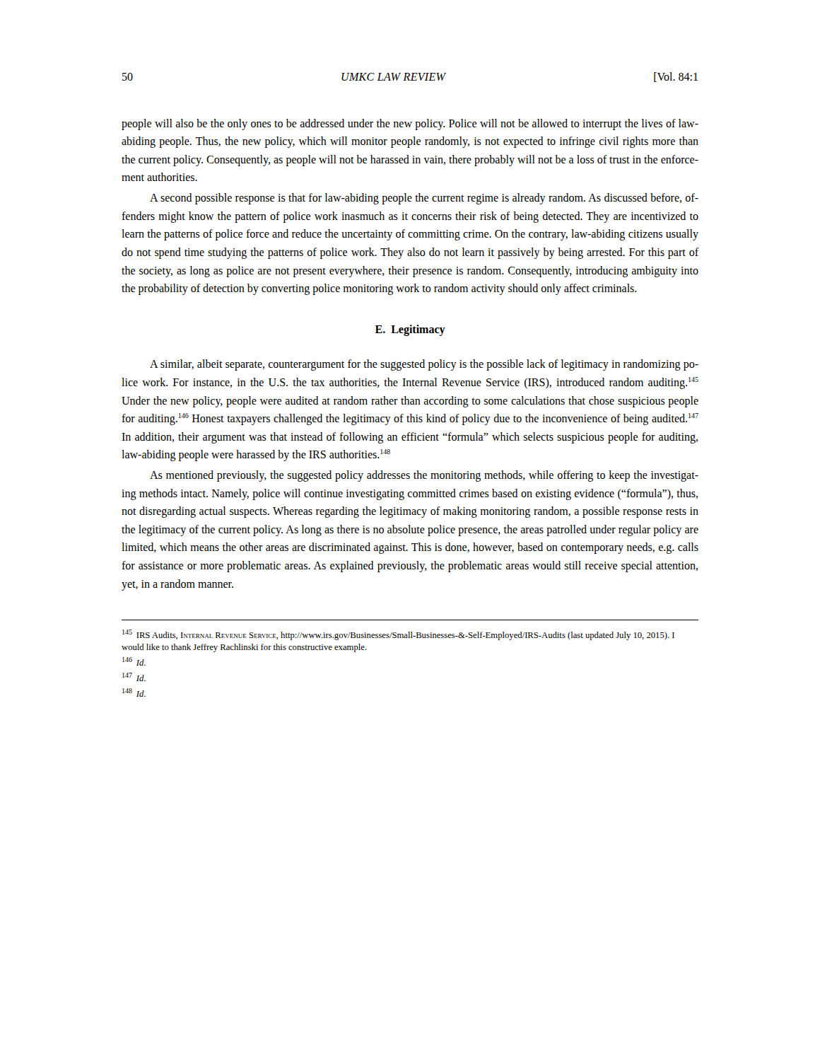50 UMKC LAW REVIEW [Vol. 84:1
people will also be the only ones to be addressed under the new policy. Police will not be allowed to interrupt the lives of law-abiding people. Thus, the new policy, which will monitor people randomly, is not expected to infringe civil rights more than the current policy. Consequently, as people will not be harassed in vain, there probably will not be a loss of trust in the enforcement authorities.
A second possible response is that for law-abiding people the current regime is already random. As discussed before, offenders might know the pattern of police work inasmuch as it concerns their risk of being detected. They are incentivized to learn the patterns of police force and reduce the uncertainty of committing crime. On the contrary, law-abiding citizens usually do not spend time studying the patterns of police work. They also do not learn it passively by being arrested. For this part of the society, as long as police are not present everywhere, their presence is random. Consequently, introducing ambiguity into the probability of detection by converting police monitoring work to random activity should only affect criminals.
E. Legitimacy
A similar, albeit separate, counterargument for the suggested policy is the possible lack of legitimacy in randomizing police work. For instance, in the U.S. the tax authorities, the Internal Revenue Service (IRS), introduced random auditing.145 Under the new policy, people were audited at random rather than according to some calculations that chose suspicious people for auditing.146 Honest taxpayers challenged the legitimacy of this kind of policy due to the inconvenience of being audited.147 In addition, their argument was that instead of following an efficient “formula” which selects suspicious people for auditing, law-abiding people were harassed by the IRS authorities.148
As mentioned previously, the suggested policy addresses the monitoring methods, while offering to keep the investigating methods intact. Namely, police will continue investigating committed crimes based on existing evidence (“formula”), thus, not disregarding actual suspects. Whereas regarding the legitimacy of making monitoring random, a possible response rests in the legitimacy of the current policy. As long as there is no absolute police presence, the areas patrolled under regular policy are limited, which means the other areas are discriminated against. This is done, however, based on contemporary needs, e.g. calls for assistance or more problematic areas. As explained previously, the problematic areas would still receive special attention, yet, in a random manner.
145 IRS Audits, Internal Revenue Service, http://www.irs.gov/Businesses/Small-Businesses-&-Self-Employed/IRS-Audits (last updated July 10, 2015). I would like to thank Jeffrey Rachlinski for this constructive example.
146 Id.
147 Id.
148 Id.